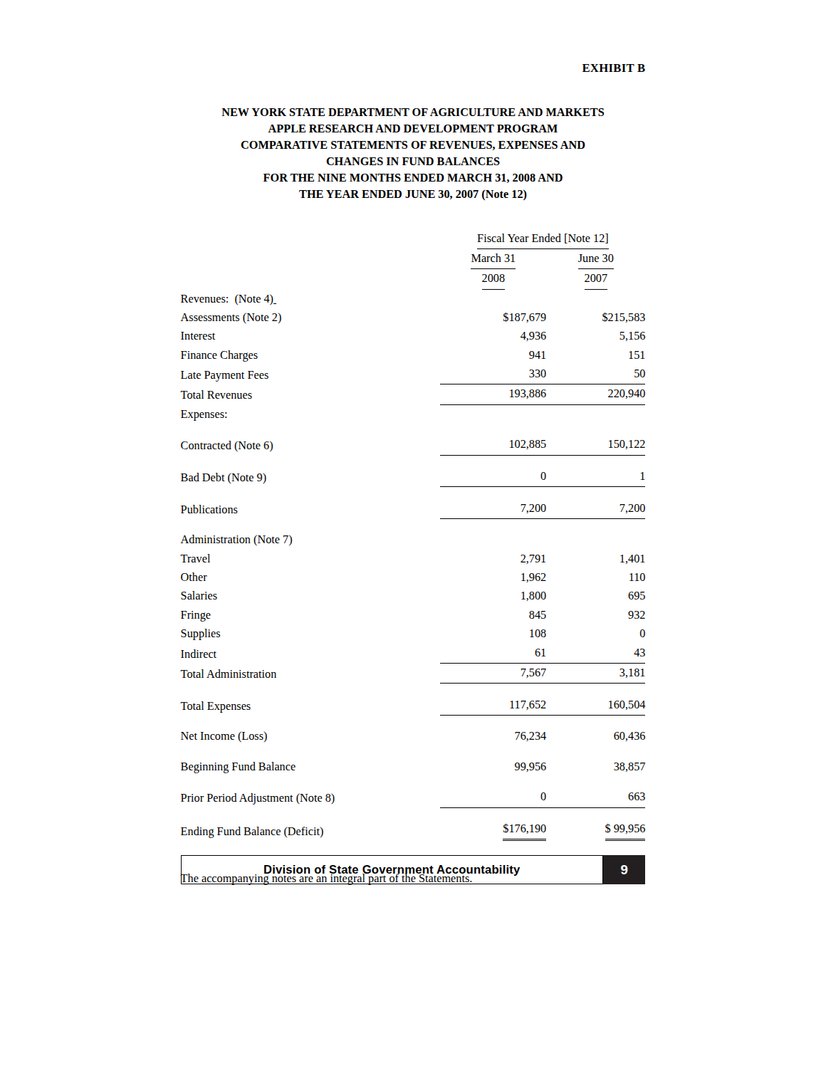EXHIBIT B
NEW YORK STATE DEPARTMENT OF AGRICULTURE AND MARKETS
APPLE RESEARCH AND DEVELOPMENT PROGRAM
COMPARATIVE STATEMENTS OF REVENUES, EXPENSES AND
CHANGES IN FUND BALANCES
FOR THE NINE MONTHS ENDED MARCH 31, 2008 AND
THE YEAR ENDED JUNE 30, 2007 (Note 12)
| | Fiscal Year Ended [Note 12] |
| | March 31 | June 30 |
| | 2008 | 2007 |
| Revenues: (Note 4) | | |
| Assessments (Note 2) | $187,679 | $215,583 |
| Interest | 4,936 | 5,156 |
| Finance Charges | 941 | 151 |
| Late Payment Fees | 330 | 50 |
| Total Revenues | 193,886 | 220,940 |
| Expenses: | | |
| Contracted (Note 6) | 102,885 | 150,122 |
| Bad Debt (Note 9) | 0 | 1 |
| Publications | 7,200 | 7,200 |
| Administration (Note 7) | | |
| Travel | 2,791 | 1,401 |
| Other | 1,962 | 110 |
| Salaries | 1,800 | 695 |
| Fringe | 845 | 932 |
| Supplies | 108 | 0 |
| Indirect | 61 | 43 |
| Total Administration | 7,567 | 3,181 |
| Total Expenses | 117,652 | 160,504 |
| Net Income (Loss) | 76,234 | 60,436 |
| Beginning Fund Balance | 99,956 | 38,857 |
| Prior Period Adjustment (Note 8) | 0 | 663 |
| Ending Fund Balance (Deficit) | $176,190 | $ 99,956 |
The accompanying notes are an integral part of the Statements.
Division of State Government Accountability
9